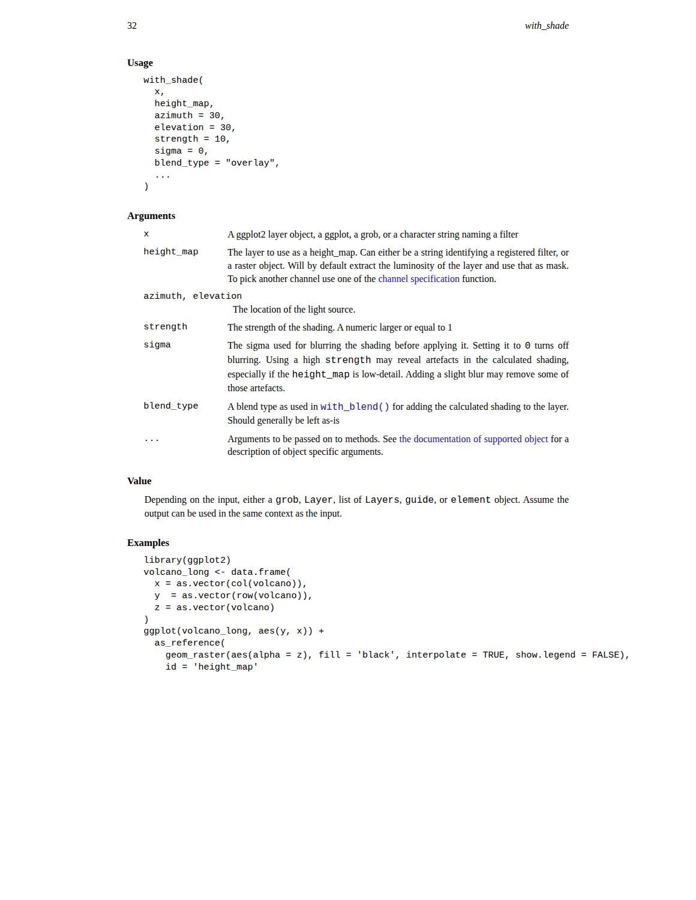32 with_shade
Usage
with_shade(
  x,
  height_map,
  azimuth = 30,
  elevation = 30,
  strength = 10,
  sigma = 0,
  blend_type = "overlay",
  ...
)
Arguments
x
A ggplot2 layer object, a ggplot, a grob, or a character string naming a filter
height_map
The layer to use as a height_map. Can either be a string identifying a registered filter, or a raster object. Will by default extract the luminosity of the layer and use that as mask. To pick another channel use one of the channel specification function.
azimuth, elevation
The location of the light source.
strength
The strength of the shading. A numeric larger or equal to 1
sigma
The sigma used for blurring the shading before applying it. Setting it to 0 turns off blurring. Using a high strength may reveal artefacts in the calculated shading, especially if the height_map is low-detail. Adding a slight blur may remove some of those artefacts.
blend_type
A blend type as used in with_blend() for adding the calculated shading to the layer. Should generally be left as-is
...
Arguments to be passed on to methods. See the documentation of supported object for a description of object specific arguments.
Value
Depending on the input, either a grob, Layer, list of Layers, guide, or element object. Assume the output can be used in the same context as the input.
Examples
library(ggplot2)
volcano_long <- data.frame(
  x = as.vector(col(volcano)),
  y  = as.vector(row(volcano)),
  z = as.vector(volcano)
)
ggplot(volcano_long, aes(y, x)) +
  as_reference(
    geom_raster(aes(alpha = z), fill = 'black', interpolate = TRUE, show.legend = FALSE),
    id = 'height_map'